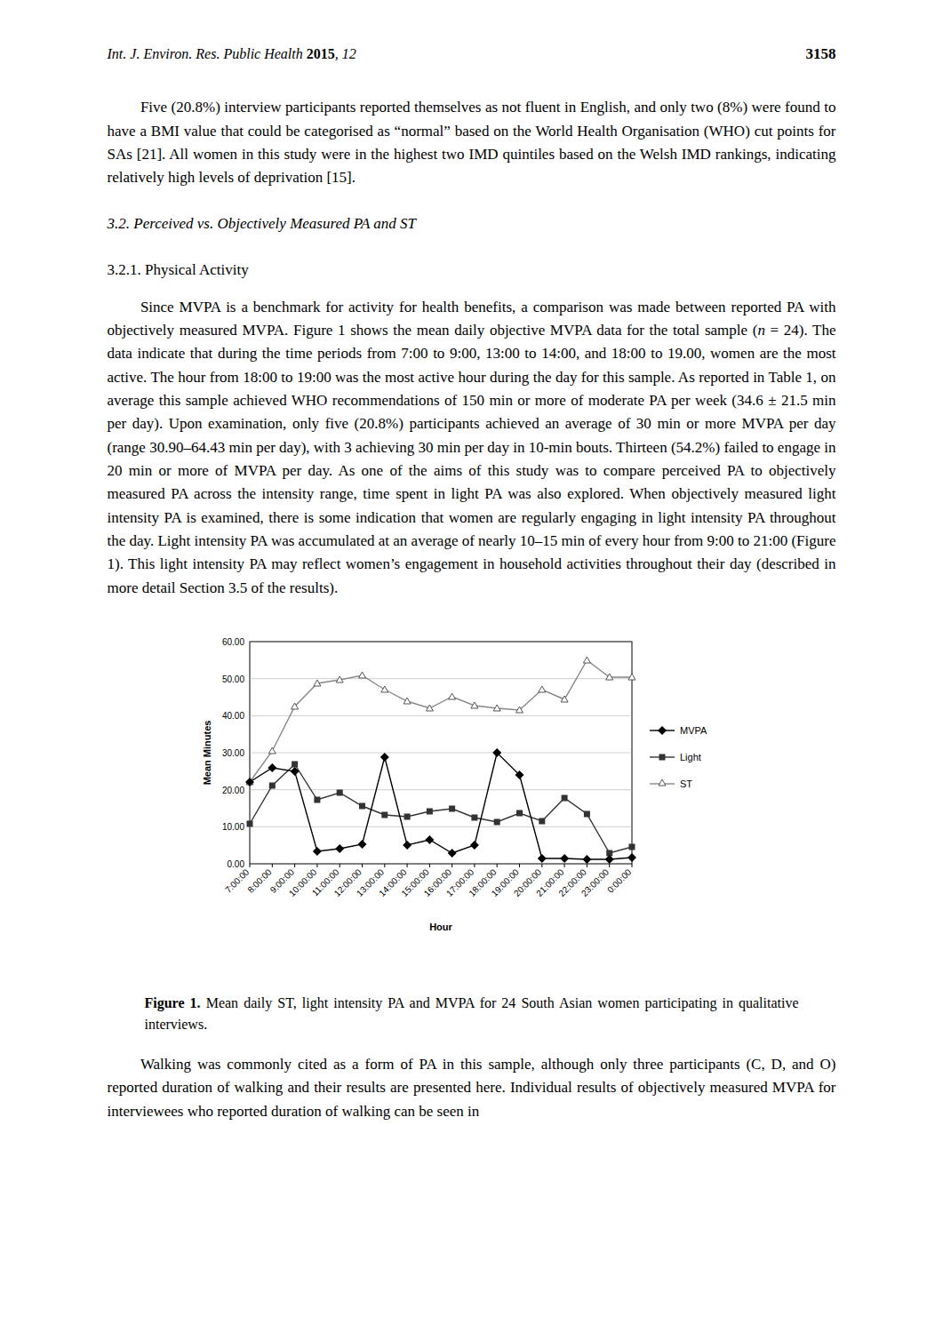Int. J. Environ. Res. Public Health 2015, 12 3158
Five (20.8%) interview participants reported themselves as not fluent in English, and only two (8%) were found to have a BMI value that could be categorised as “normal” based on the World Health Organisation (WHO) cut points for SAs [21]. All women in this study were in the highest two IMD quintiles based on the Welsh IMD rankings, indicating relatively high levels of deprivation [15].
3.2. Perceived vs. Objectively Measured PA and ST
3.2.1. Physical Activity
Since MVPA is a benchmark for activity for health benefits, a comparison was made between reported PA with objectively measured MVPA. Figure 1 shows the mean daily objective MVPA data for the total sample (n = 24). The data indicate that during the time periods from 7:00 to 9:00, 13:00 to 14:00, and 18:00 to 19.00, women are the most active. The hour from 18:00 to 19:00 was the most active hour during the day for this sample. As reported in Table 1, on average this sample achieved WHO recommendations of 150 min or more of moderate PA per week (34.6 ± 21.5 min per day). Upon examination, only five (20.8%) participants achieved an average of 30 min or more MVPA per day (range 30.90–64.43 min per day), with 3 achieving 30 min per day in 10-min bouts. Thirteen (54.2%) failed to engage in 20 min or more of MVPA per day. As one of the aims of this study was to compare perceived PA to objectively measured PA across the intensity range, time spent in light PA was also explored. When objectively measured light intensity PA is examined, there is some indication that women are regularly engaging in light intensity PA throughout the day. Light intensity PA was accumulated at an average of nearly 10–15 min of every hour from 9:00 to 21:00 (Figure 1). This light intensity PA may reflect women’s engagement in household activities throughout their day (described in more detail Section 3.5 of the results).
0.00 10.00 20.00 30.00 40.00 50.00 60.00 Mean Minutes 7:00:00 8:00:00 9:00:00 10:00:00 11:00:00 12:00:00 13:00:00 14:00:00 15:00:00 16:00:00 17:00:00 18:00:00 19:00:00 20:00:00 21:00:00 22:00:00 23:00:00 0:00:00 Hour MVPA Light ST
Figure 1. Mean daily ST, light intensity PA and MVPA for 24 South Asian women participating in qualitative interviews.
Walking was commonly cited as a form of PA in this sample, although only three participants (C, D, and O) reported duration of walking and their results are presented here. Individual results of objectively measured MVPA for interviewees who reported duration of walking can be seen in